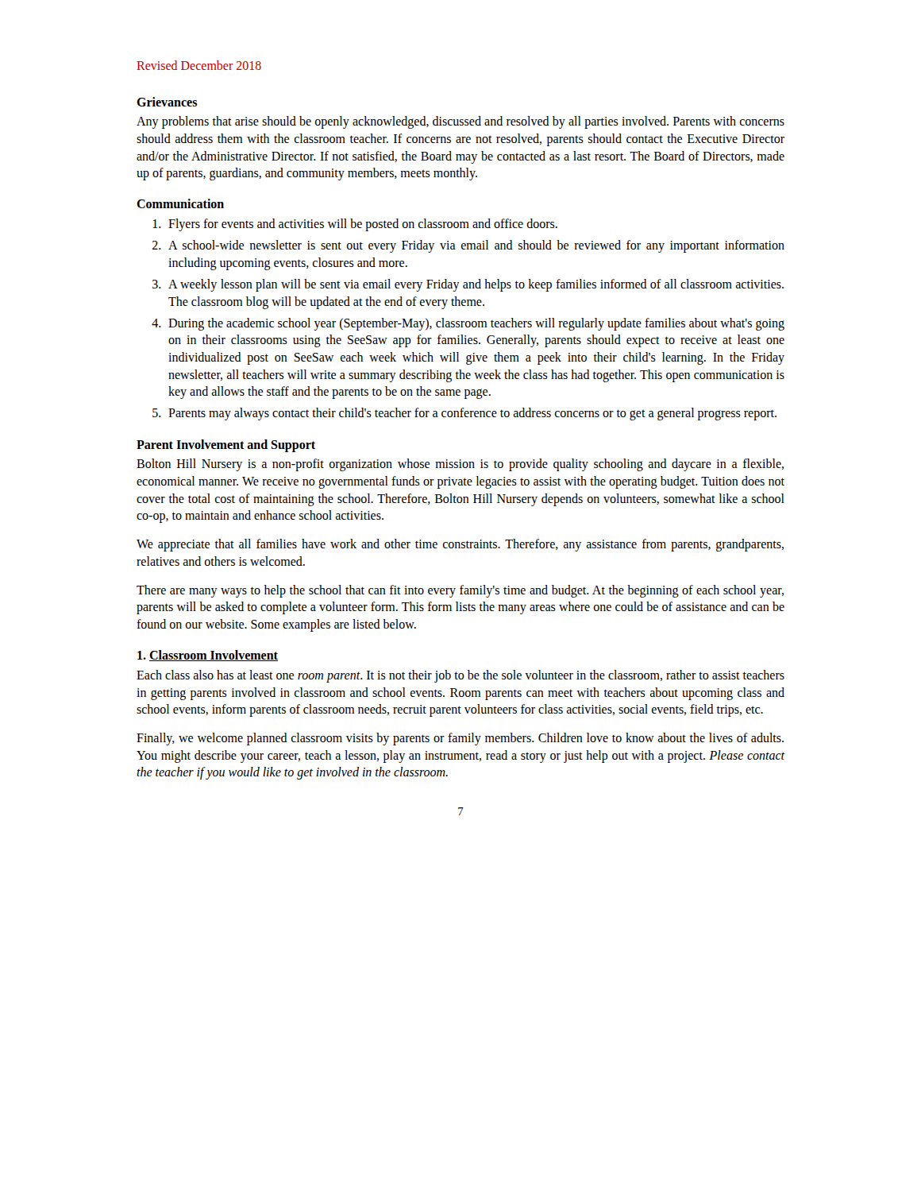Revised December 2018
Grievances
Any problems that arise should be openly acknowledged, discussed and resolved by all parties involved. Parents with concerns should address them with the classroom teacher. If concerns are not resolved, parents should contact the Executive Director and/or the Administrative Director. If not satisfied, the Board may be contacted as a last resort. The Board of Directors, made up of parents, guardians, and community members, meets monthly.
Communication
Flyers for events and activities will be posted on classroom and office doors.
A school-wide newsletter is sent out every Friday via email and should be reviewed for any important information including upcoming events, closures and more.
A weekly lesson plan will be sent via email every Friday and helps to keep families informed of all classroom activities. The classroom blog will be updated at the end of every theme.
During the academic school year (September-May), classroom teachers will regularly update families about what's going on in their classrooms using the SeeSaw app for families. Generally, parents should expect to receive at least one individualized post on SeeSaw each week which will give them a peek into their child's learning. In the Friday newsletter, all teachers will write a summary describing the week the class has had together. This open communication is key and allows the staff and the parents to be on the same page.
Parents may always contact their child's teacher for a conference to address concerns or to get a general progress report.
Parent Involvement and Support
Bolton Hill Nursery is a non-profit organization whose mission is to provide quality schooling and daycare in a flexible, economical manner. We receive no governmental funds or private legacies to assist with the operating budget. Tuition does not cover the total cost of maintaining the school. Therefore, Bolton Hill Nursery depends on volunteers, somewhat like a school co-op, to maintain and enhance school activities.
We appreciate that all families have work and other time constraints. Therefore, any assistance from parents, grandparents, relatives and others is welcomed.
There are many ways to help the school that can fit into every family's time and budget. At the beginning of each school year, parents will be asked to complete a volunteer form. This form lists the many areas where one could be of assistance and can be found on our website. Some examples are listed below.
1. Classroom Involvement
Each class also has at least one room parent. It is not their job to be the sole volunteer in the classroom, rather to assist teachers in getting parents involved in classroom and school events. Room parents can meet with teachers about upcoming class and school events, inform parents of classroom needs, recruit parent volunteers for class activities, social events, field trips, etc.
Finally, we welcome planned classroom visits by parents or family members. Children love to know about the lives of adults. You might describe your career, teach a lesson, play an instrument, read a story or just help out with a project. Please contact the teacher if you would like to get involved in the classroom.
7